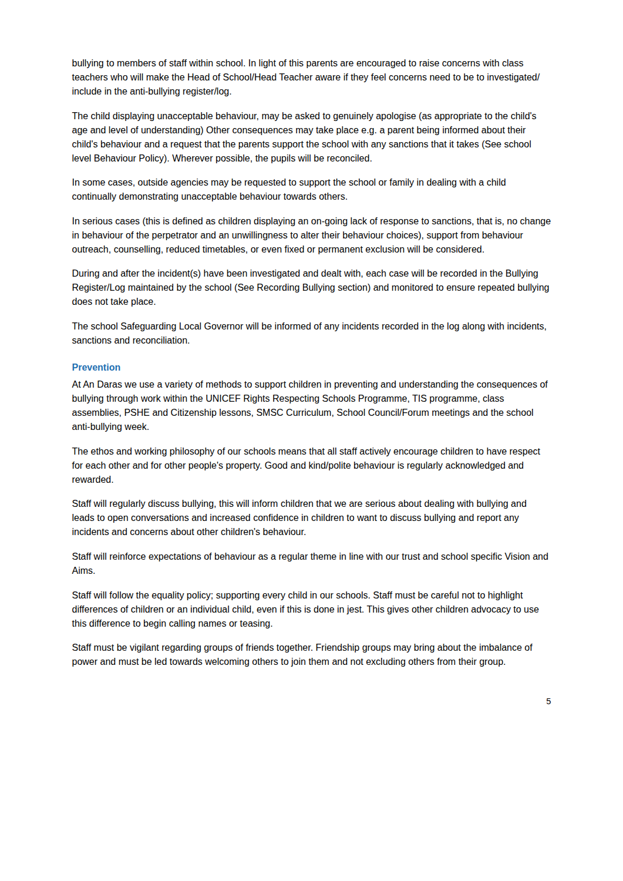bullying to members of staff within school. In light of this parents are encouraged to raise concerns with class teachers who will make the Head of School/Head Teacher aware if they feel concerns need to be to investigated/ include in the anti-bullying register/log.
The child displaying unacceptable behaviour, may be asked to genuinely apologise (as appropriate to the child's age and level of understanding) Other consequences may take place e.g. a parent being informed about their child's behaviour and a request that the parents support the school with any sanctions that it takes (See school level Behaviour Policy). Wherever possible, the pupils will be reconciled.
In some cases, outside agencies may be requested to support the school or family in dealing with a child continually demonstrating unacceptable behaviour towards others.
In serious cases (this is defined as children displaying an on-going lack of response to sanctions, that is, no change in behaviour of the perpetrator and an unwillingness to alter their behaviour choices), support from behaviour outreach, counselling, reduced timetables, or even fixed or permanent exclusion will be considered.
During and after the incident(s) have been investigated and dealt with, each case will be recorded in the Bullying Register/Log maintained by the school (See Recording Bullying section) and monitored to ensure repeated bullying does not take place.
The school Safeguarding Local Governor will be informed of any incidents recorded in the log along with incidents, sanctions and reconciliation.
Prevention
At An Daras we use a variety of methods to support children in preventing and understanding the consequences of bullying through work within the UNICEF Rights Respecting Schools Programme, TIS programme, class assemblies, PSHE and Citizenship lessons, SMSC Curriculum, School Council/Forum meetings and the school anti-bullying week.
The ethos and working philosophy of our schools means that all staff actively encourage children to have respect for each other and for other people's property. Good and kind/polite behaviour is regularly acknowledged and rewarded.
Staff will regularly discuss bullying, this will inform children that we are serious about dealing with bullying and leads to open conversations and increased confidence in children to want to discuss bullying and report any incidents and concerns about other children's behaviour.
Staff will reinforce expectations of behaviour as a regular theme in line with our trust and school specific Vision and Aims.
Staff will follow the equality policy; supporting every child in our schools. Staff must be careful not to highlight differences of children or an individual child, even if this is done in jest. This gives other children advocacy to use this difference to begin calling names or teasing.
Staff must be vigilant regarding groups of friends together. Friendship groups may bring about the imbalance of power and must be led towards welcoming others to join them and not excluding others from their group.
5